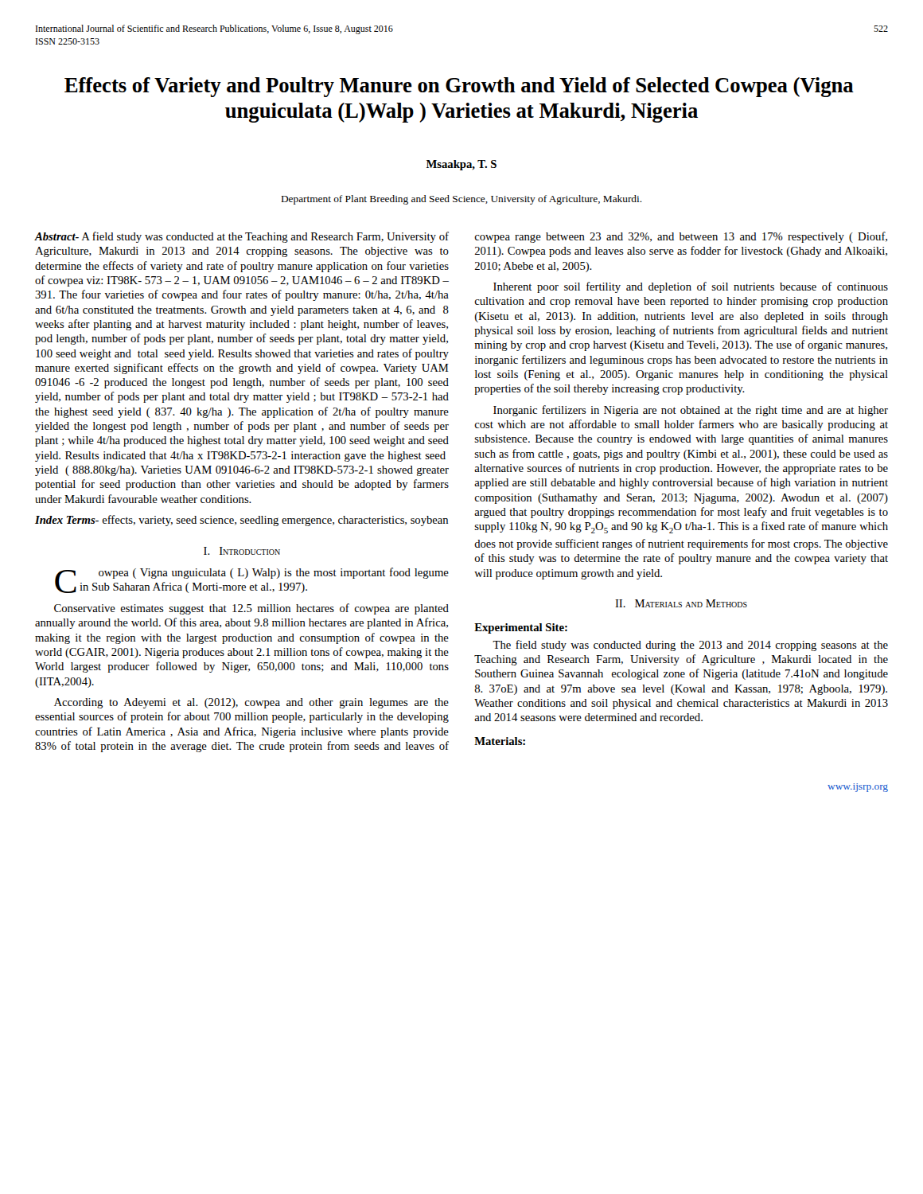International Journal of Scientific and Research Publications, Volume 6, Issue 8, August 2016
ISSN 2250-3153
522
Effects of Variety and Poultry Manure on Growth and Yield of Selected Cowpea (Vigna unguiculata (L)Walp ) Varieties at Makurdi, Nigeria
Msaakpa, T. S
Department of Plant Breeding and Seed Science, University of Agriculture, Makurdi.
Abstract- A field study was conducted at the Teaching and Research Farm, University of Agriculture, Makurdi in 2013 and 2014 cropping seasons. The objective was to determine the effects of variety and rate of poultry manure application on four varieties of cowpea viz: IT98K- 573 – 2 – 1, UAM 091056 – 2, UAM1046 – 6 – 2 and IT89KD – 391. The four varieties of cowpea and four rates of poultry manure: 0t/ha, 2t/ha, 4t/ha and 6t/ha constituted the treatments. Growth and yield parameters taken at 4, 6, and 8 weeks after planting and at harvest maturity included : plant height, number of leaves, pod length, number of pods per plant, number of seeds per plant, total dry matter yield, 100 seed weight and total seed yield. Results showed that varieties and rates of poultry manure exerted significant effects on the growth and yield of cowpea. Variety UAM 091046 -6 -2 produced the longest pod length, number of seeds per plant, 100 seed yield, number of pods per plant and total dry matter yield ; but IT98KD – 573-2-1 had the highest seed yield ( 837. 40 kg/ha ). The application of 2t/ha of poultry manure yielded the longest pod length , number of pods per plant , and number of seeds per plant ; while 4t/ha produced the highest total dry matter yield, 100 seed weight and seed yield. Results indicated that 4t/ha x IT98KD-573-2-1 interaction gave the highest seed yield ( 888.80kg/ha). Varieties UAM 091046-6-2 and IT98KD-573-2-1 showed greater potential for seed production than other varieties and should be adopted by farmers under Makurdi favourable weather conditions.
Index Terms- effects, variety, seed science, seedling emergence, characteristics, soybean
I. Introduction
Cowpea ( Vigna unguiculata ( L) Walp) is the most important food legume in Sub Saharan Africa ( Morti-more et al., 1997).
Conservative estimates suggest that 12.5 million hectares of cowpea are planted annually around the world. Of this area, about 9.8 million hectares are planted in Africa, making it the region with the largest production and consumption of cowpea in the world (CGAIR, 2001). Nigeria produces about 2.1 million tons of cowpea, making it the World largest producer followed by Niger, 650,000 tons; and Mali, 110,000 tons (IITA,2004).
According to Adeyemi et al. (2012), cowpea and other grain legumes are the essential sources of protein for about 700 million people, particularly in the developing countries of Latin America , Asia and Africa, Nigeria inclusive where plants provide 83% of total protein in the average diet. The crude protein from seeds and leaves of cowpea range between 23 and 32%, and between 13 and 17% respectively ( Diouf, 2011). Cowpea pods and leaves also serve as fodder for livestock (Ghady and Alkoaiki, 2010; Abebe et al, 2005).
Inherent poor soil fertility and depletion of soil nutrients because of continuous cultivation and crop removal have been reported to hinder promising crop production (Kisetu et al, 2013). In addition, nutrients level are also depleted in soils through physical soil loss by erosion, leaching of nutrients from agricultural fields and nutrient mining by crop and crop harvest (Kisetu and Teveli, 2013). The use of organic manures, inorganic fertilizers and leguminous crops has been advocated to restore the nutrients in lost soils (Fening et al., 2005). Organic manures help in conditioning the physical properties of the soil thereby increasing crop productivity.
Inorganic fertilizers in Nigeria are not obtained at the right time and are at higher cost which are not affordable to small holder farmers who are basically producing at subsistence. Because the country is endowed with large quantities of animal manures such as from cattle , goats, pigs and poultry (Kimbi et al., 2001), these could be used as alternative sources of nutrients in crop production. However, the appropriate rates to be applied are still debatable and highly controversial because of high variation in nutrient composition (Suthamathy and Seran, 2013; Njaguma, 2002). Awodun et al. (2007) argued that poultry droppings recommendation for most leafy and fruit vegetables is to supply 110kg N, 90 kg P2O5 and 90 kg K2O t/ha-1. This is a fixed rate of manure which does not provide sufficient ranges of nutrient requirements for most crops. The objective of this study was to determine the rate of poultry manure and the cowpea variety that will produce optimum growth and yield.
II. Materials and Methods
Experimental Site:
The field study was conducted during the 2013 and 2014 cropping seasons at the Teaching and Research Farm, University of Agriculture , Makurdi located in the Southern Guinea Savannah ecological zone of Nigeria (latitude 7.41oN and longitude 8. 37oE) and at 97m above sea level (Kowal and Kassan, 1978; Agboola, 1979). Weather conditions and soil physical and chemical characteristics at Makurdi in 2013 and 2014 seasons were determined and recorded.
Materials:
www.ijsrp.org